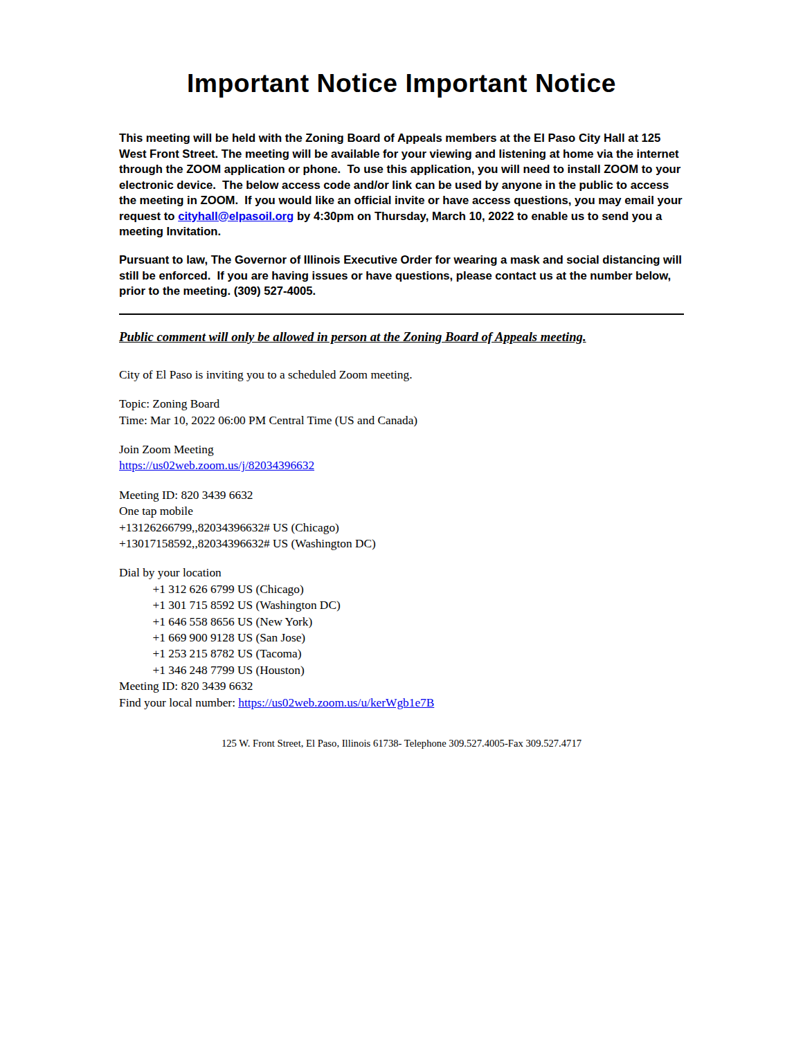Important Notice Important Notice
This meeting will be held with the Zoning Board of Appeals members at the El Paso City Hall at 125 West Front Street. The meeting will be available for your viewing and listening at home via the internet through the ZOOM application or phone. To use this application, you will need to install ZOOM to your electronic device. The below access code and/or link can be used by anyone in the public to access the meeting in ZOOM. If you would like an official invite or have access questions, you may email your request to cityhall@elpasoil.org by 4:30pm on Thursday, March 10, 2022 to enable us to send you a meeting Invitation.
Pursuant to law, The Governor of Illinois Executive Order for wearing a mask and social distancing will still be enforced. If you are having issues or have questions, please contact us at the number below, prior to the meeting. (309) 527-4005.
Public comment will only be allowed in person at the Zoning Board of Appeals meeting.
City of El Paso is inviting you to a scheduled Zoom meeting.
Topic: Zoning Board
Time: Mar 10, 2022 06:00 PM Central Time (US and Canada)
Join Zoom Meeting
https://us02web.zoom.us/j/82034396632
Meeting ID: 820 3439 6632
One tap mobile
+13126266799,,82034396632# US (Chicago)
+13017158592,,82034396632# US (Washington DC)
Dial by your location
+1 312 626 6799 US (Chicago)
+1 301 715 8592 US (Washington DC)
+1 646 558 8656 US (New York)
+1 669 900 9128 US (San Jose)
+1 253 215 8782 US (Tacoma)
+1 346 248 7799 US (Houston)
Meeting ID: 820 3439 6632
Find your local number: https://us02web.zoom.us/u/kerWgb1e7B
125 W. Front Street, El Paso, Illinois 61738- Telephone 309.527.4005-Fax 309.527.4717